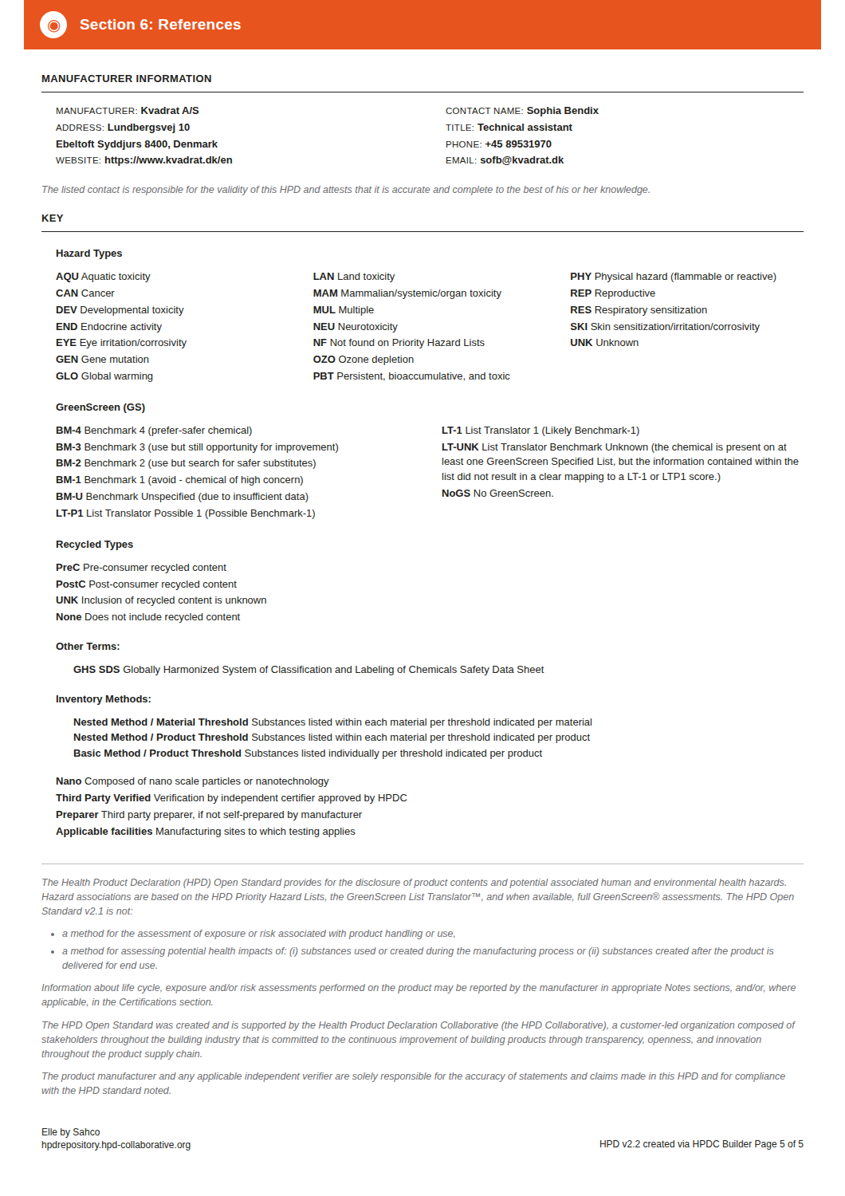◉
Section 6: References
Manufacturer Information
Manufacturer: Kvadrat A/S
Address: Lundbergsvej 10
Ebeltoft Syddjurs 8400, Denmark
Website: https://www.kvadrat.dk/en
Contact Name: Sophia Bendix
Title: Technical assistant
Phone: +45 89531970
Email: sofb@kvadrat.dk
The listed contact is responsible for the validity of this HPD and attests that it is accurate and complete to the best of his or her knowledge.
Key
Hazard Types
AQU Aquatic toxicity
CAN Cancer
DEV Developmental toxicity
END Endocrine activity
EYE Eye irritation/corrosivity
GEN Gene mutation
GLO Global warming
LAN Land toxicity
MAM Mammalian/systemic/organ toxicity
MUL Multiple
NEU Neurotoxicity
NF Not found on Priority Hazard Lists
OZO Ozone depletion
PBT Persistent, bioaccumulative, and toxic
PHY Physical hazard (flammable or reactive)
REP Reproductive
RES Respiratory sensitization
SKI Skin sensitization/irritation/corrosivity
UNK Unknown
GreenScreen (GS)
BM-4 Benchmark 4 (prefer-safer chemical)
BM-3 Benchmark 3 (use but still opportunity for improvement)
BM-2 Benchmark 2 (use but search for safer substitutes)
BM-1 Benchmark 1 (avoid - chemical of high concern)
BM-U Benchmark Unspecified (due to insufficient data)
LT-P1 List Translator Possible 1 (Possible Benchmark-1)
LT-1 List Translator 1 (Likely Benchmark-1)
LT-UNK List Translator Benchmark Unknown (the chemical is present on at least one GreenScreen Specified List, but the information contained within the list did not result in a clear mapping to a LT-1 or LTP1 score.)
NoGS No GreenScreen.
Recycled Types
PreC Pre-consumer recycled content
PostC Post-consumer recycled content
UNK Inclusion of recycled content is unknown
None Does not include recycled content
Other Terms:
GHS SDS Globally Harmonized System of Classification and Labeling of Chemicals Safety Data Sheet
Inventory Methods:
Nested Method / Material Threshold Substances listed within each material per threshold indicated per material
Nested Method / Product Threshold Substances listed within each material per threshold indicated per product
Basic Method / Product Threshold Substances listed individually per threshold indicated per product
Nano Composed of nano scale particles or nanotechnology
Third Party Verified Verification by independent certifier approved by HPDC
Preparer Third party preparer, if not self-prepared by manufacturer
Applicable facilities Manufacturing sites to which testing applies
The Health Product Declaration (HPD) Open Standard provides for the disclosure of product contents and potential associated human and environmental health hazards. Hazard associations are based on the HPD Priority Hazard Lists, the GreenScreen List Translator™, and when available, full GreenScreen® assessments. The HPD Open Standard v2.1 is not:
a method for the assessment of exposure or risk associated with product handling or use,
a method for assessing potential health impacts of: (i) substances used or created during the manufacturing process or (ii) substances created after the product is delivered for end use.
Information about life cycle, exposure and/or risk assessments performed on the product may be reported by the manufacturer in appropriate Notes sections, and/or, where applicable, in the Certifications section.
The HPD Open Standard was created and is supported by the Health Product Declaration Collaborative (the HPD Collaborative), a customer-led organization composed of stakeholders throughout the building industry that is committed to the continuous improvement of building products through transparency, openness, and innovation throughout the product supply chain.
The product manufacturer and any applicable independent verifier are solely responsible for the accuracy of statements and claims made in this HPD and for compliance with the HPD standard noted.
Elle by Sahco
hpdrepository.hpd-collaborative.org
HPD v2.2 created via HPDC Builder Page 5 of 5